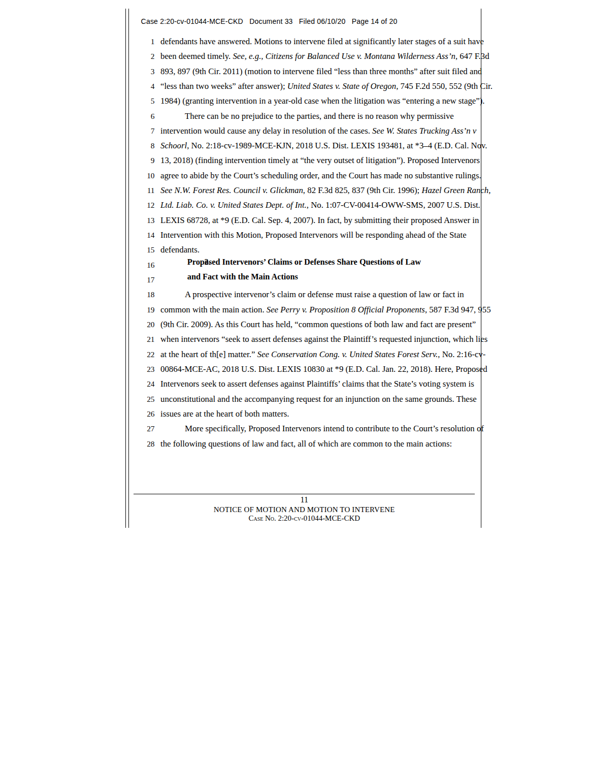Case 2:20-cv-01044-MCE-CKD Document 33 Filed 06/10/20 Page 14 of 20
defendants have answered. Motions to intervene filed at significantly later stages of a suit have
been deemed timely. See, e.g., Citizens for Balanced Use v. Montana Wilderness Ass’n, 647 F.3d
893, 897 (9th Cir. 2011) (motion to intervene filed “less than three months” after suit filed and
“less than two weeks” after answer); United States v. State of Oregon, 745 F.2d 550, 552 (9th Cir.
1984) (granting intervention in a year-old case when the litigation was “entering a new stage”).
There can be no prejudice to the parties, and there is no reason why permissive
intervention would cause any delay in resolution of the cases. See W. States Trucking Ass’n v
Schoorl, No. 2:18-cv-1989-MCE-KJN, 2018 U.S. Dist. LEXIS 193481, at *3–4 (E.D. Cal. Nov.
13, 2018) (finding intervention timely at “the very outset of litigation”). Proposed Intervenors
agree to abide by the Court’s scheduling order, and the Court has made no substantive rulings.
See N.W. Forest Res. Council v. Glickman, 82 F.3d 825, 837 (9th Cir. 1996); Hazel Green Ranch,
Ltd. Liab. Co. v. United States Dept. of Int., No. 1:07-CV-00414-OWW-SMS, 2007 U.S. Dist.
LEXIS 68728, at *9 (E.D. Cal. Sep. 4, 2007). In fact, by submitting their proposed Answer in
Intervention with this Motion, Proposed Intervenors will be responding ahead of the State
defendants.
2. Proposed Intervenors’ Claims or Defenses Share Questions of Law
and Fact with the Main Actions
A prospective intervenor’s claim or defense must raise a question of law or fact in
common with the main action. See Perry v. Proposition 8 Official Proponents, 587 F.3d 947, 955
(9th Cir. 2009). As this Court has held, “common questions of both law and fact are present”
when intervenors “seek to assert defenses against the Plaintiff’s requested injunction, which lies
at the heart of th[e] matter.” See Conservation Cong. v. United States Forest Serv., No. 2:16-cv-
00864-MCE-AC, 2018 U.S. Dist. LEXIS 10830 at *9 (E.D. Cal. Jan. 22, 2018). Here, Proposed
Intervenors seek to assert defenses against Plaintiffs’ claims that the State’s voting system is
unconstitutional and the accompanying request for an injunction on the same grounds. These
issues are at the heart of both matters.
More specifically, Proposed Intervenors intend to contribute to the Court’s resolution of
the following questions of law and fact, all of which are common to the main actions:
11
NOTICE OF MOTION AND MOTION TO INTERVENE
Case No. 2:20-cv-01044-MCE-CKD